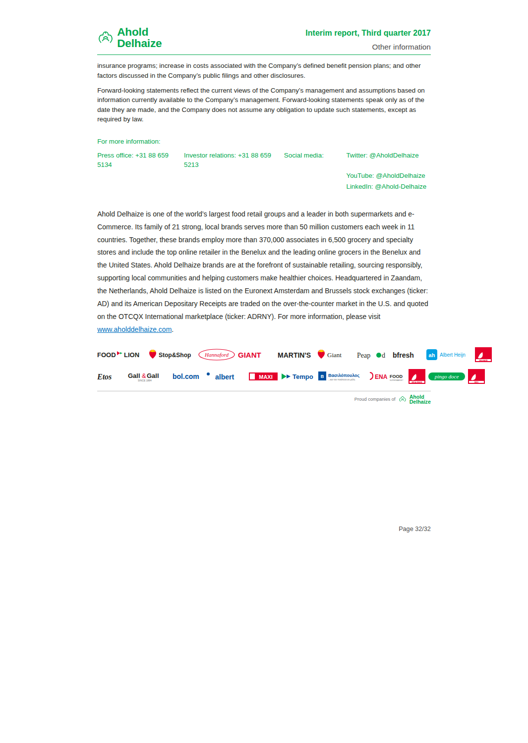Ahold Delhaize
Interim report, Third quarter 2017
Other information
insurance programs; increase in costs associated with the Company’s defined benefit pension plans; and other factors discussed in the Company’s public filings and other disclosures.
Forward-looking statements reflect the current views of the Company’s management and assumptions based on information currently available to the Company’s management. Forward-looking statements speak only as of the date they are made, and the Company does not assume any obligation to update such statements, except as required by law.
For more information:
| Press office: +31 88 659 5134 | Investor relations: +31 88 659 5213 | Social media: | Twitter: @AholdDelhaize |
| | | | YouTube: @AholdDelhaize |
| | | | LinkedIn: @Ahold-Delhaize |
Ahold Delhaize is one of the world’s largest food retail groups and a leader in both supermarkets and e-Commerce. Its family of 21 strong, local brands serves more than 50 million customers each week in 11 countries. Together, these brands employ more than 370,000 associates in 6,500 grocery and specialty stores and include the top online retailer in the Benelux and the leading online grocers in the Benelux and the United States. Ahold Delhaize brands are at the forefront of sustainable retailing, sourcing responsibly, supporting local communities and helping customers make healthier choices. Headquartered in Zaandam, the Netherlands, Ahold Delhaize is listed on the Euronext Amsterdam and Brussels stock exchanges (ticker: AD) and its American Depositary Receipts are traded on the over-the-counter market in the U.S. and quoted on the OTCQX International marketplace (ticker: ADRNY). For more information, please visit www.aholddelhaize.com.
FOOD LION
Stop&Shop
Hannaford
GIANT
MARTIN'S
Giant
Peap d
bfresh
ah Albert Heijn
DELHAIZE
Etos
Gall & Gall SINCE 1884
bol.com
albert
MAXI
Tempo
B Βασιλόπουλος ...και του ποιότητα σε μέλη
ENA FOOD SUPERMARKET
MEGA IMAGE
pingo doce
INDO
Proud companies of Ahold Delhaize
Page 32/32